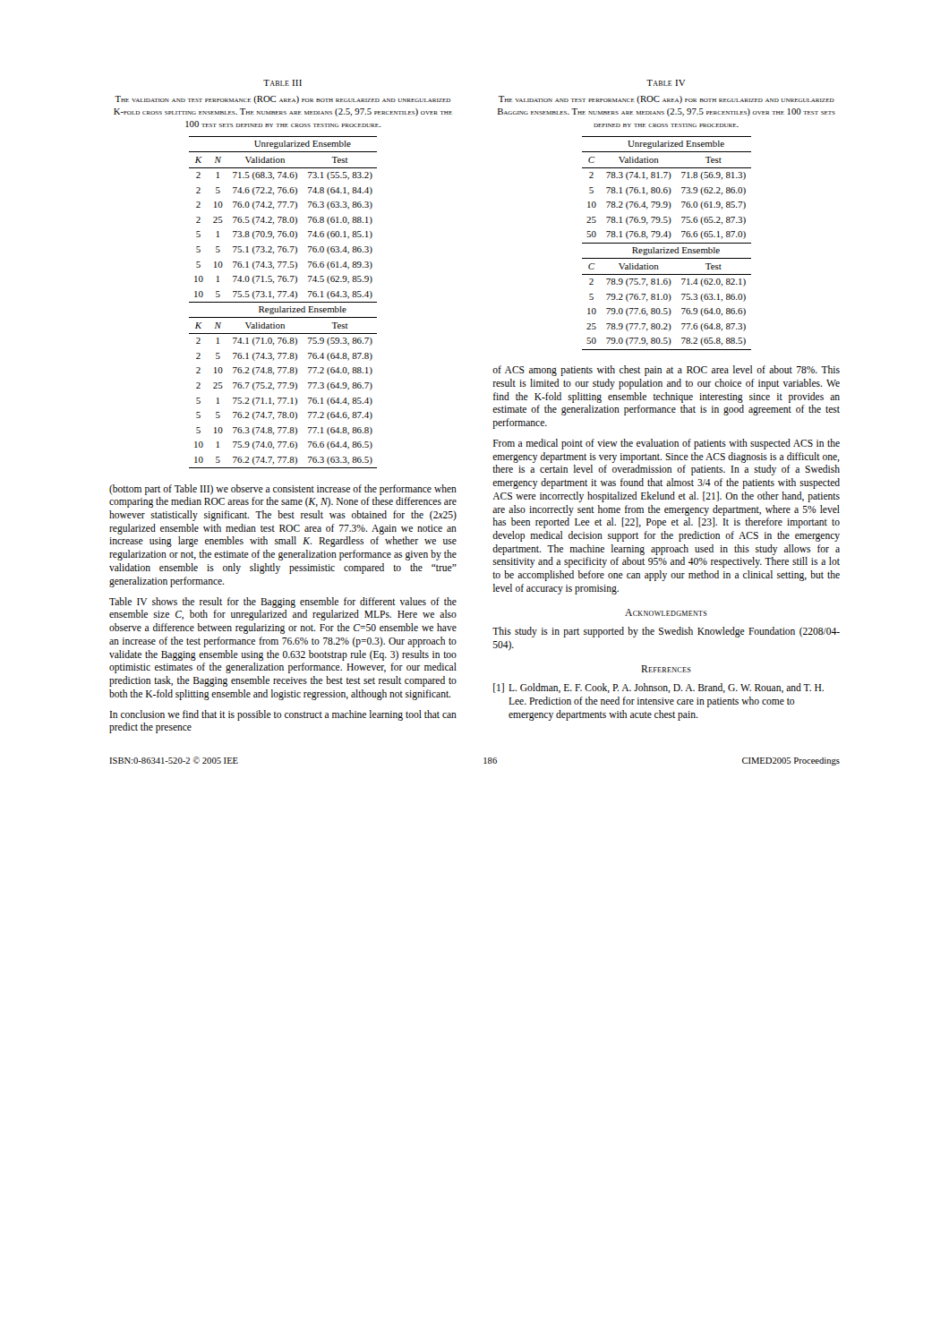Table III
The validation and test performance (ROC area) for both regularized and unregularized K-fold cross splitting ensembles. The numbers are medians (2.5, 97.5 percentiles) over the 100 test sets defined by the cross testing procedure.
| | | Unregularized Ensemble |
| K | N | Validation | Test |
| 2 | 1 | 71.5 (68.3, 74.6) | 73.1 (55.5, 83.2) |
| 2 | 5 | 74.6 (72.2, 76.6) | 74.8 (64.1, 84.4) |
| 2 | 10 | 76.0 (74.2, 77.7) | 76.3 (63.3, 86.3) |
| 2 | 25 | 76.5 (74.2, 78.0) | 76.8 (61.0, 88.1) |
| 5 | 1 | 73.8 (70.9, 76.0) | 74.6 (60.1, 85.1) |
| 5 | 5 | 75.1 (73.2, 76.7) | 76.0 (63.4, 86.3) |
| 5 | 10 | 76.1 (74.3, 77.5) | 76.6 (61.4, 89.3) |
| 10 | 1 | 74.0 (71.5, 76.7) | 74.5 (62.9, 85.9) |
| 10 | 5 | 75.5 (73.1, 77.4) | 76.1 (64.3, 85.4) |
| | | Regularized Ensemble |
| K | N | Validation | Test |
| 2 | 1 | 74.1 (71.0, 76.8) | 75.9 (59.3, 86.7) |
| 2 | 5 | 76.1 (74.3, 77.8) | 76.4 (64.8, 87.8) |
| 2 | 10 | 76.2 (74.8, 77.8) | 77.2 (64.0, 88.1) |
| 2 | 25 | 76.7 (75.2, 77.9) | 77.3 (64.9, 86.7) |
| 5 | 1 | 75.2 (71.1, 77.1) | 76.1 (64.4, 85.4) |
| 5 | 5 | 76.2 (74.7, 78.0) | 77.2 (64.6, 87.4) |
| 5 | 10 | 76.3 (74.8, 77.8) | 77.1 (64.8, 86.8) |
| 10 | 1 | 75.9 (74.0, 77.6) | 76.6 (64.4, 86.5) |
| 10 | 5 | 76.2 (74.7, 77.8) | 76.3 (63.3, 86.5) |
(bottom part of Table III) we observe a consistent increase of the performance when comparing the median ROC areas for the same (K, N). None of these differences are however statistically significant. The best result was obtained for the (2x25) regularized ensemble with median test ROC area of 77.3%. Again we notice an increase using large enembles with small K. Regardless of whether we use regularization or not, the estimate of the generalization performance as given by the validation ensemble is only slightly pessimistic compared to the “true” generalization performance.
Table IV shows the result for the Bagging ensemble for different values of the ensemble size C, both for unregularized and regularized MLPs. Here we also observe a difference between regularizing or not. For the C=50 ensemble we have an increase of the test performance from 76.6% to 78.2% (p=0.3). Our approach to validate the Bagging ensemble using the 0.632 bootstrap rule (Eq. 3) results in too optimistic estimates of the generalization performance. However, for our medical prediction task, the Bagging ensemble receives the best test set result compared to both the K-fold splitting ensemble and logistic regression, although not significant.
In conclusion we find that it is possible to construct a machine learning tool that can predict the presence
Table IV
The validation and test performance (ROC area) for both regularized and unregularized Bagging ensembles. The numbers are medians (2.5, 97.5 percentiles) over the 100 test sets defined by the cross testing procedure.
| | Unregularized Ensemble |
| C | Validation | Test |
| 2 | 78.3 (74.1, 81.7) | 71.8 (56.9, 81.3) |
| 5 | 78.1 (76.1, 80.6) | 73.9 (62.2, 86.0) |
| 10 | 78.2 (76.4, 79.9) | 76.0 (61.9, 85.7) |
| 25 | 78.1 (76.9, 79.5) | 75.6 (65.2, 87.3) |
| 50 | 78.1 (76.8, 79.4) | 76.6 (65.1, 87.0) |
| | Regularized Ensemble |
| C | Validation | Test |
| 2 | 78.9 (75.7, 81.6) | 71.4 (62.0, 82.1) |
| 5 | 79.2 (76.7, 81.0) | 75.3 (63.1, 86.0) |
| 10 | 79.0 (77.6, 80.5) | 76.9 (64.0, 86.6) |
| 25 | 78.9 (77.7, 80.2) | 77.6 (64.8, 87.3) |
| 50 | 79.0 (77.9, 80.5) | 78.2 (65.8, 88.5) |
of ACS among patients with chest pain at a ROC area level of about 78%. This result is limited to our study population and to our choice of input variables. We find the K-fold splitting ensemble technique interesting since it provides an estimate of the generalization performance that is in good agreement of the test performance.
From a medical point of view the evaluation of patients with suspected ACS in the emergency department is very important. Since the ACS diagnosis is a difficult one, there is a certain level of overadmission of patients. In a study of a Swedish emergency department it was found that almost 3/4 of the patients with suspected ACS were incorrectly hospitalized Ekelund et al. [21]. On the other hand, patients are also incorrectly sent home from the emergency department, where a 5% level has been reported Lee et al. [22], Pope et al. [23]. It is therefore important to develop medical decision support for the prediction of ACS in the emergency department. The machine learning approach used in this study allows for a sensitivity and a specificity of about 95% and 40% respectively. There still is a lot to be accomplished before one can apply our method in a clinical setting, but the level of accuracy is promising.
Acknowledgments
This study is in part supported by the Swedish Knowledge Foundation (2208/04-504).
References
L. Goldman, E. F. Cook, P. A. Johnson, D. A. Brand, G. W. Rouan, and T. H. Lee. Prediction of the need for intensive care in patients who come to emergency departments with acute chest pain.
ISBN:0-86341-520-2 © 2005 IEE
186
CIMED2005 Proceedings